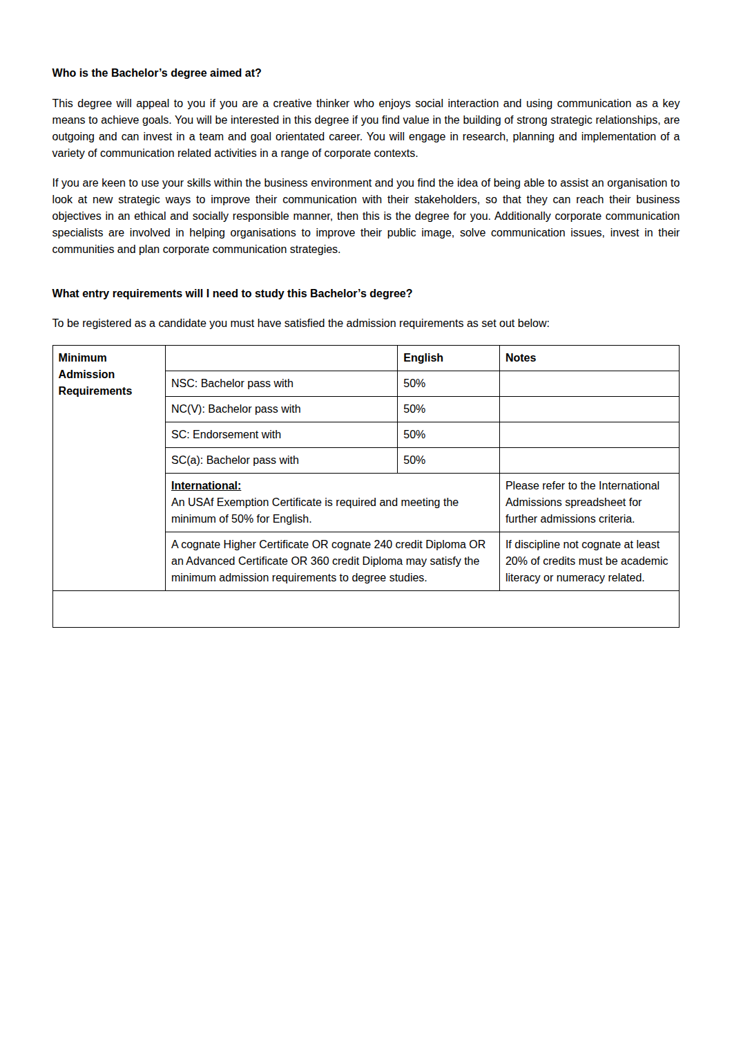Who is the Bachelor’s degree aimed at?
This degree will appeal to you if you are a creative thinker who enjoys social interaction and using communication as a key means to achieve goals. You will be interested in this degree if you find value in the building of strong strategic relationships, are outgoing and can invest in a team and goal orientated career. You will engage in research, planning and implementation of a variety of communication related activities in a range of corporate contexts.
If you are keen to use your skills within the business environment and you find the idea of being able to assist an organisation to look at new strategic ways to improve their communication with their stakeholders, so that they can reach their business objectives in an ethical and socially responsible manner, then this is the degree for you. Additionally corporate communication specialists are involved in helping organisations to improve their public image, solve communication issues, invest in their communities and plan corporate communication strategies.
What entry requirements will I need to study this Bachelor’s degree?
To be registered as a candidate you must have satisfied the admission requirements as set out below:
| Minimum Admission Requirements | | English | Notes |
| NSC: Bachelor pass with | 50% | |
| NC(V): Bachelor pass with | 50% | |
| SC: Endorsement with | 50% | |
| SC(a): Bachelor pass with | 50% | |
| International: An USAf Exemption Certificate is required and meeting the minimum of 50% for English. | Please refer to the International Admissions spreadsheet for further admissions criteria. |
| A cognate Higher Certificate OR cognate 240 credit Diploma OR an Advanced Certificate OR 360 credit Diploma may satisfy the minimum admission requirements to degree studies. | If discipline not cognate at least 20% of credits must be academic literacy or numeracy related. |